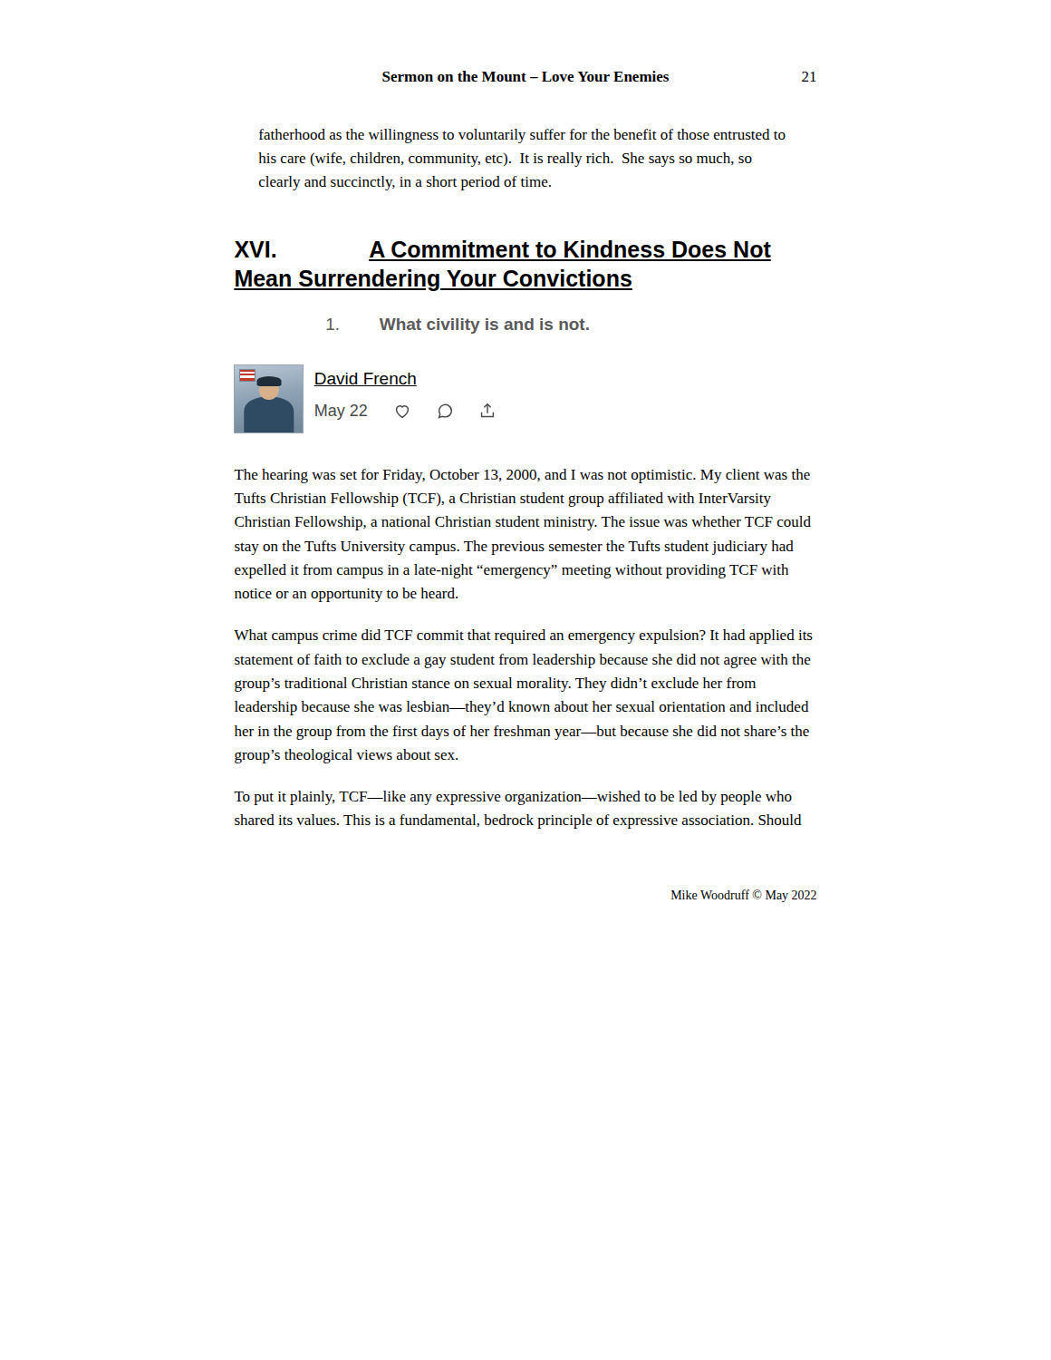Sermon on the Mount – Love Your Enemies
21
fatherhood as the willingness to voluntarily suffer for the benefit of those entrusted to his care (wife, children, community, etc). It is really rich. She says so much, so clearly and succinctly, in a short period of time.
XVI. A Commitment to Kindness Does Not Mean Surrendering Your Convictions
1. What civility is and is not.
David French
May 22
The hearing was set for Friday, October 13, 2000, and I was not optimistic. My client was the Tufts Christian Fellowship (TCF), a Christian student group affiliated with InterVarsity Christian Fellowship, a national Christian student ministry. The issue was whether TCF could stay on the Tufts University campus. The previous semester the Tufts student judiciary had expelled it from campus in a late-night “emergency” meeting without providing TCF with notice or an opportunity to be heard.
What campus crime did TCF commit that required an emergency expulsion? It had applied its statement of faith to exclude a gay student from leadership because she did not agree with the group’s traditional Christian stance on sexual morality. They didn’t exclude her from leadership because she was lesbian—they’d known about her sexual orientation and included her in the group from the first days of her freshman year—but because she did not share’s the group’s theological views about sex.
To put it plainly, TCF—like any expressive organization—wished to be led by people who shared its values. This is a fundamental, bedrock principle of expressive association. Should
Mike Woodruff © May 2022